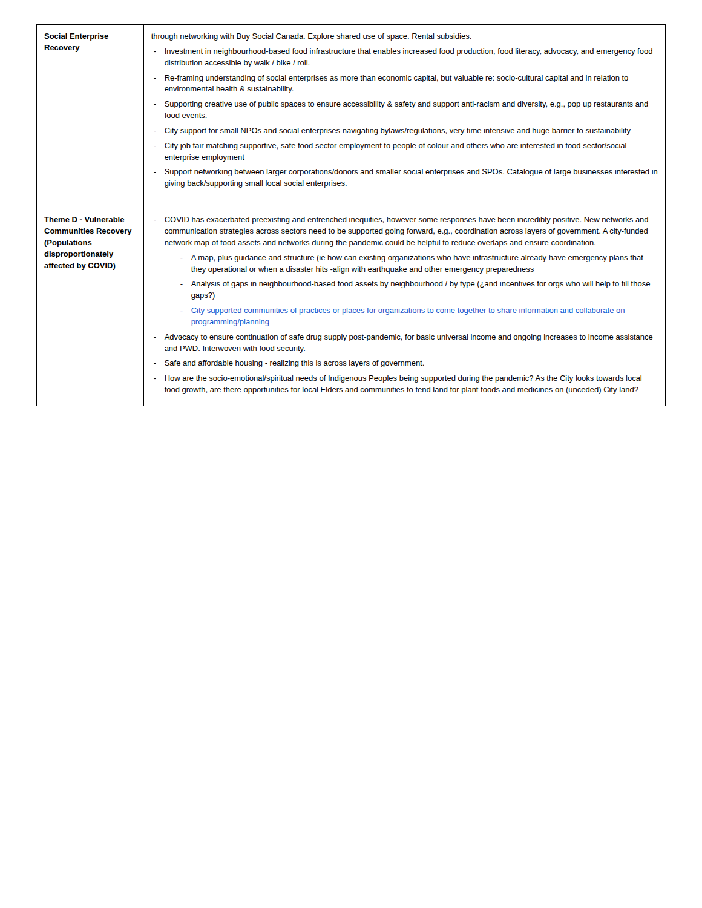| Social Enterprise Recovery | through networking with Buy Social Canada. Explore shared use of space. Rental subsidies. Investment in neighbourhood-based food infrastructure that enables increased food production, food literacy, advocacy, and emergency food distribution accessible by walk / bike / roll. Re-framing understanding of social enterprises as more than economic capital, but valuable re: socio-cultural capital and in relation to environmental health & sustainability. Supporting creative use of public spaces to ensure accessibility & safety and support anti-racism and diversity, e.g., pop up restaurants and food events. City support for small NPOs and social enterprises navigating bylaws/regulations, very time intensive and huge barrier to sustainability City job fair matching supportive, safe food sector employment to people of colour and others who are interested in food sector/social enterprise employment Support networking between larger corporations/donors and smaller social enterprises and SPOs. Catalogue of large businesses interested in giving back/supporting small local social enterprises. |
| Theme D - Vulnerable Communities Recovery (Populations disproportionately affected by COVID) | COVID has exacerbated preexisting and entrenched inequities, however some responses have been incredibly positive. New networks and communication strategies across sectors need to be supported going forward, e.g., coordination across layers of government. A city-funded network map of food assets and networks during the pandemic could be helpful to reduce overlaps and ensure coordination. A map, plus guidance and structure (ie how can existing organizations who have infrastructure already have emergency plans that they operational or when a disaster hits -align with earthquake and other emergency preparedness Analysis of gaps in neighbourhood-based food assets by neighbourhood / by type (¿and incentives for orgs who will help to fill those gaps?) City supported communities of practices or places for organizations to come together to share information and collaborate on programming/planning Advocacy to ensure continuation of safe drug supply post-pandemic, for basic universal income and ongoing increases to income assistance and PWD. Interwoven with food security. Safe and affordable housing - realizing this is across layers of government. How are the socio-emotional/spiritual needs of Indigenous Peoples being supported during the pandemic? As the City looks towards local food growth, are there opportunities for local Elders and communities to tend land for plant foods and medicines on (unceded) City land? |